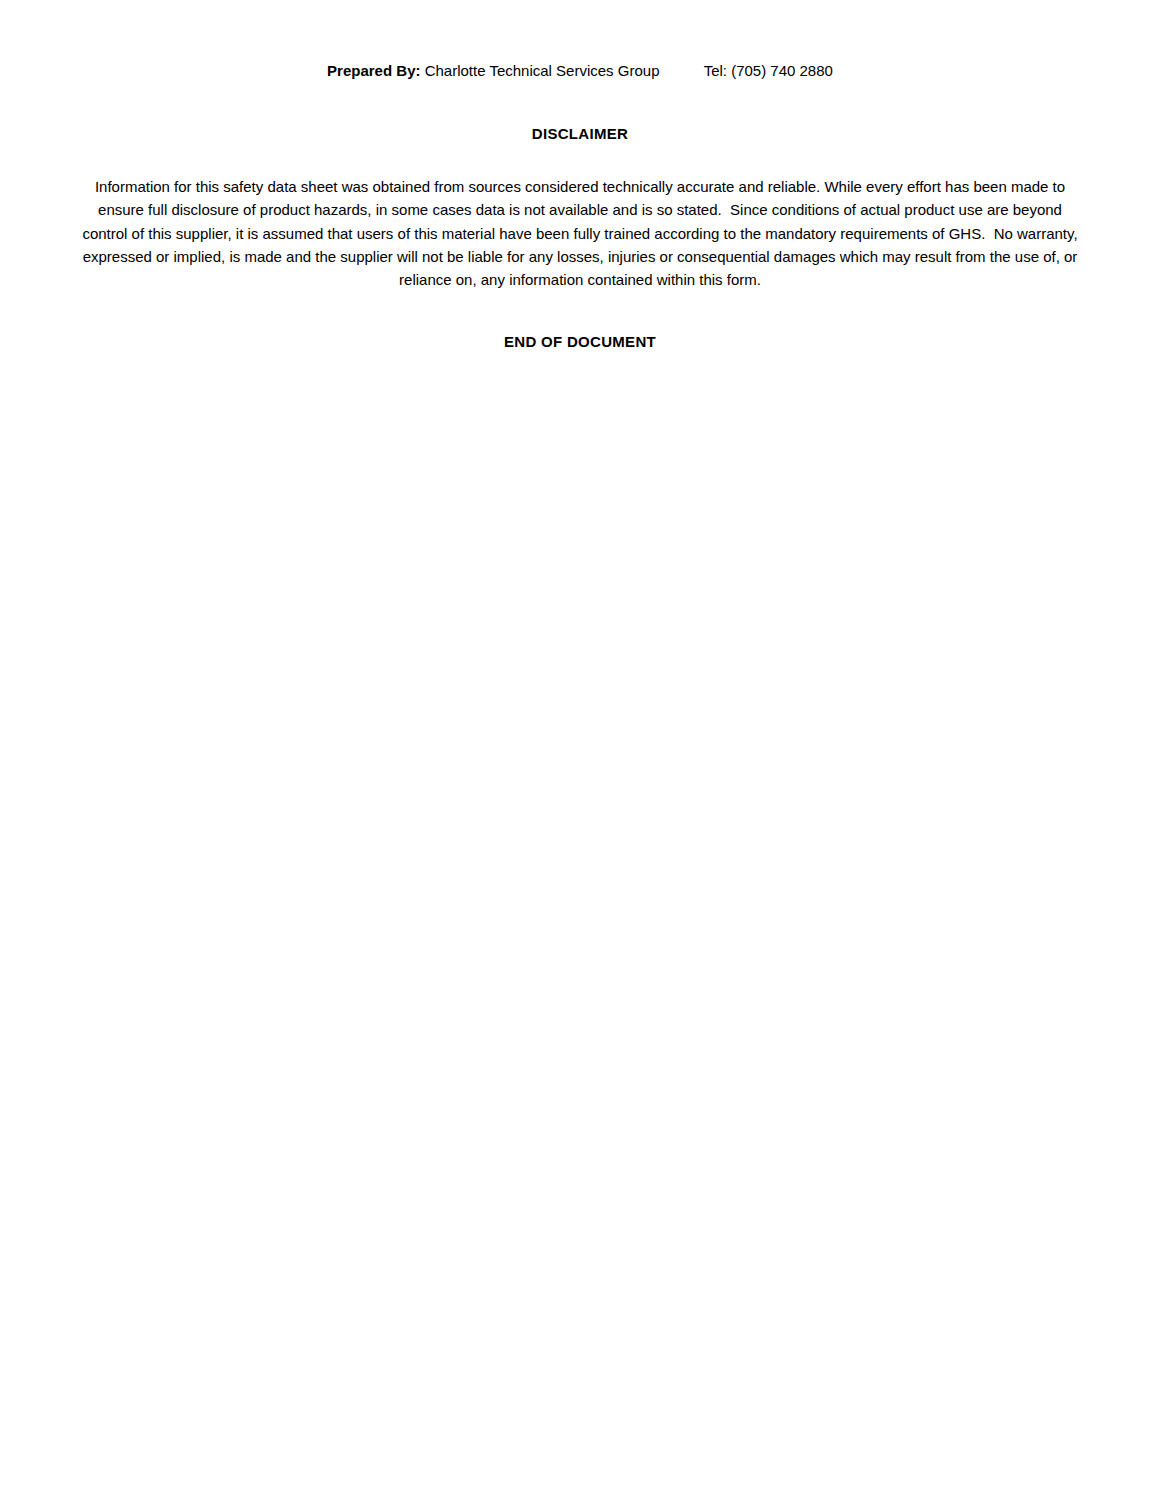Prepared By: Charlotte Technical Services Group Tel: (705) 740 2880
DISCLAIMER
Information for this safety data sheet was obtained from sources considered technically accurate and reliable. While every effort has been made to ensure full disclosure of product hazards, in some cases data is not available and is so stated. Since conditions of actual product use are beyond control of this supplier, it is assumed that users of this material have been fully trained according to the mandatory requirements of GHS. No warranty, expressed or implied, is made and the supplier will not be liable for any losses, injuries or consequential damages which may result from the use of, or reliance on, any information contained within this form.
END OF DOCUMENT